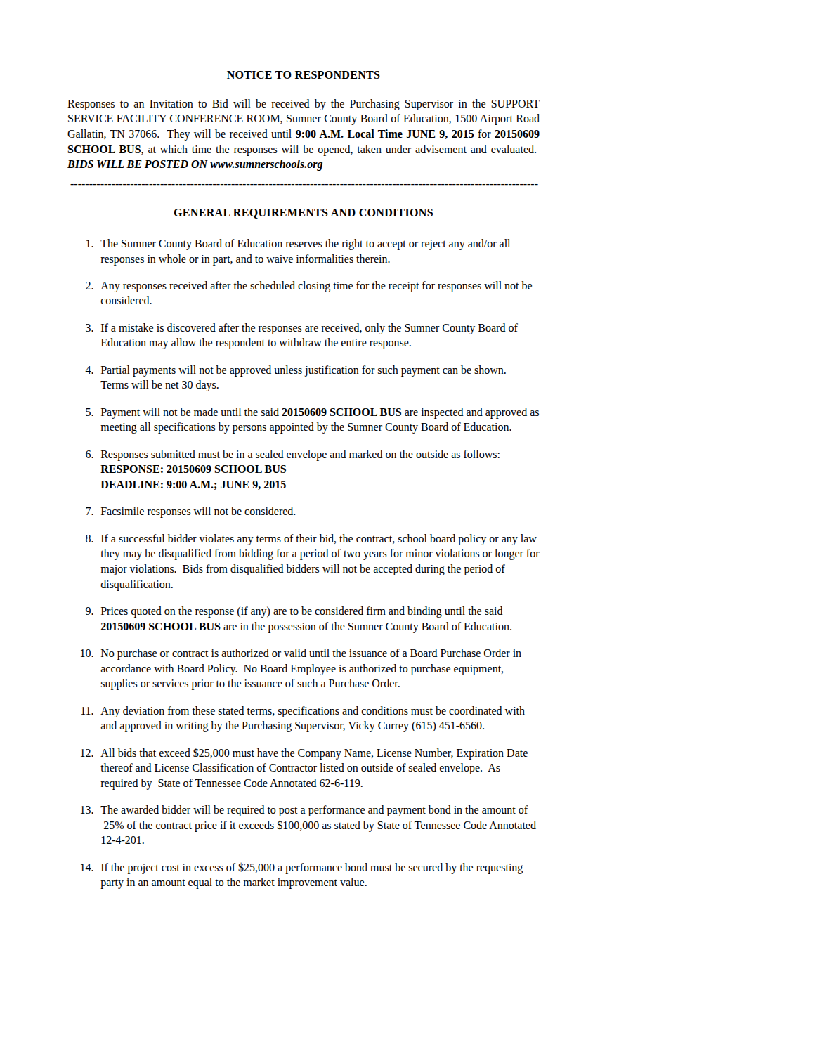NOTICE TO RESPONDENTS
Responses to an Invitation to Bid will be received by the Purchasing Supervisor in the SUPPORT SERVICE FACILITY CONFERENCE ROOM, Sumner County Board of Education, 1500 Airport Road Gallatin, TN 37066. They will be received until 9:00 A.M. Local Time JUNE 9, 2015 for 20150609 SCHOOL BUS, at which time the responses will be opened, taken under advisement and evaluated. BIDS WILL BE POSTED ON www.sumnerschools.org
-----------------------------------------------------------------------------------------------------------------------------
GENERAL REQUIREMENTS AND CONDITIONS
The Sumner County Board of Education reserves the right to accept or reject any and/or all responses in whole or in part, and to waive informalities therein.
Any responses received after the scheduled closing time for the receipt for responses will not be considered.
If a mistake is discovered after the responses are received, only the Sumner County Board of Education may allow the respondent to withdraw the entire response.
Partial payments will not be approved unless justification for such payment can be shown. Terms will be net 30 days.
Payment will not be made until the said 20150609 SCHOOL BUS are inspected and approved as meeting all specifications by persons appointed by the Sumner County Board of Education.
Responses submitted must be in a sealed envelope and marked on the outside as follows:
RESPONSE: 20150609 SCHOOL BUS
DEADLINE: 9:00 A.M.; JUNE 9, 2015
Facsimile responses will not be considered.
If a successful bidder violates any terms of their bid, the contract, school board policy or any law they may be disqualified from bidding for a period of two years for minor violations or longer for major violations. Bids from disqualified bidders will not be accepted during the period of disqualification.
Prices quoted on the response (if any) are to be considered firm and binding until the said 20150609 SCHOOL BUS are in the possession of the Sumner County Board of Education.
No purchase or contract is authorized or valid until the issuance of a Board Purchase Order in accordance with Board Policy. No Board Employee is authorized to purchase equipment, supplies or services prior to the issuance of such a Purchase Order.
Any deviation from these stated terms, specifications and conditions must be coordinated with and approved in writing by the Purchasing Supervisor, Vicky Currey (615) 451-6560.
All bids that exceed $25,000 must have the Company Name, License Number, Expiration Date thereof and License Classification of Contractor listed on outside of sealed envelope. As required by State of Tennessee Code Annotated 62-6-119.
The awarded bidder will be required to post a performance and payment bond in the amount of 25% of the contract price if it exceeds $100,000 as stated by State of Tennessee Code Annotated 12-4-201.
If the project cost in excess of $25,000 a performance bond must be secured by the requesting party in an amount equal to the market improvement value.